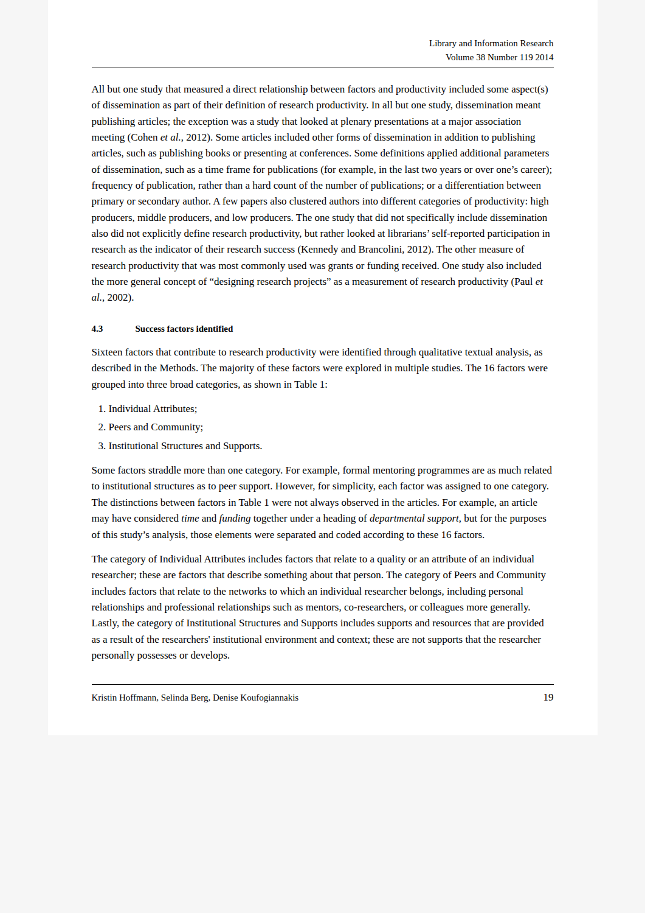Library and Information Research
Volume 38 Number 119 2014
All but one study that measured a direct relationship between factors and productivity included some aspect(s) of dissemination as part of their definition of research productivity. In all but one study, dissemination meant publishing articles; the exception was a study that looked at plenary presentations at a major association meeting (Cohen et al., 2012). Some articles included other forms of dissemination in addition to publishing articles, such as publishing books or presenting at conferences. Some definitions applied additional parameters of dissemination, such as a time frame for publications (for example, in the last two years or over one’s career); frequency of publication, rather than a hard count of the number of publications; or a differentiation between primary or secondary author. A few papers also clustered authors into different categories of productivity: high producers, middle producers, and low producers. The one study that did not specifically include dissemination also did not explicitly define research productivity, but rather looked at librarians’ self-reported participation in research as the indicator of their research success (Kennedy and Brancolini, 2012). The other measure of research productivity that was most commonly used was grants or funding received. One study also included the more general concept of “designing research projects” as a measurement of research productivity (Paul et al., 2002).
4.3 Success factors identified
Sixteen factors that contribute to research productivity were identified through qualitative textual analysis, as described in the Methods. The majority of these factors were explored in multiple studies. The 16 factors were grouped into three broad categories, as shown in Table 1:
Individual Attributes;
Peers and Community;
Institutional Structures and Supports.
Some factors straddle more than one category. For example, formal mentoring programmes are as much related to institutional structures as to peer support. However, for simplicity, each factor was assigned to one category. The distinctions between factors in Table 1 were not always observed in the articles. For example, an article may have considered time and funding together under a heading of departmental support, but for the purposes of this study’s analysis, those elements were separated and coded according to these 16 factors.
The category of Individual Attributes includes factors that relate to a quality or an attribute of an individual researcher; these are factors that describe something about that person. The category of Peers and Community includes factors that relate to the networks to which an individual researcher belongs, including personal relationships and professional relationships such as mentors, co-researchers, or colleagues more generally. Lastly, the category of Institutional Structures and Supports includes supports and resources that are provided as a result of the researchers' institutional environment and context; these are not supports that the researcher personally possesses or develops.
Kristin Hoffmann, Selinda Berg, Denise Koufogiannakis 19